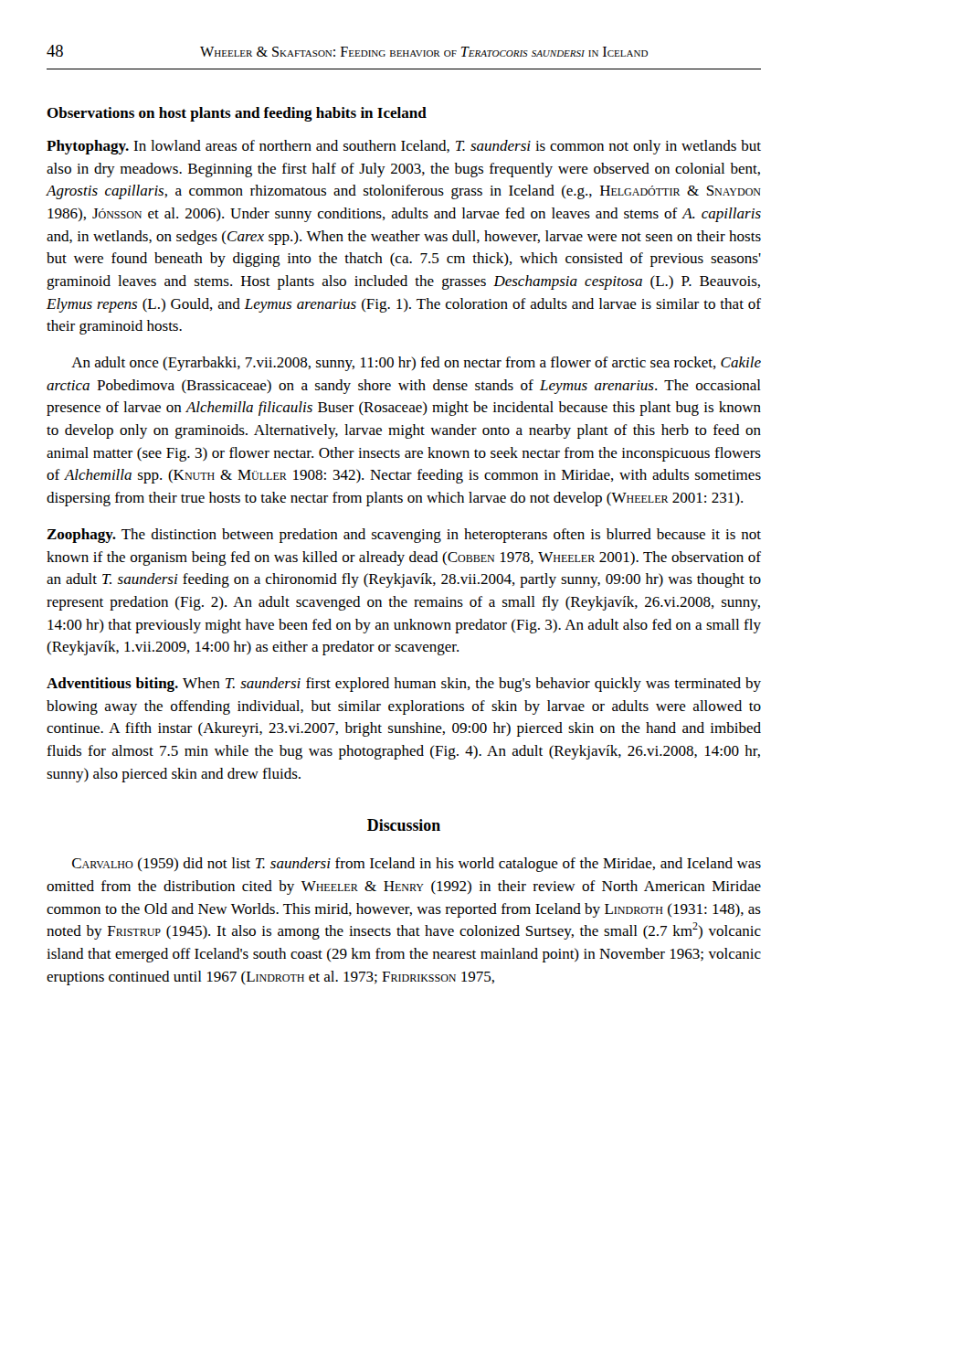48 Wheeler & Skaftason: Feeding behavior of Teratocoris saundersi in Iceland
Observations on host plants and feeding habits in Iceland
Phytophagy. In lowland areas of northern and southern Iceland, T. saundersi is common not only in wetlands but also in dry meadows. Beginning the first half of July 2003, the bugs frequently were observed on colonial bent, Agrostis capillaris, a common rhizomatous and stoloniferous grass in Iceland (e.g., Helgadóttir & Snaydon 1986), Jónsson et al. 2006). Under sunny conditions, adults and larvae fed on leaves and stems of A. capillaris and, in wetlands, on sedges (Carex spp.). When the weather was dull, however, larvae were not seen on their hosts but were found beneath by digging into the thatch (ca. 7.5 cm thick), which consisted of previous seasons' graminoid leaves and stems. Host plants also included the grasses Deschampsia cespitosa (L.) P. Beauvois, Elymus repens (L.) Gould, and Leymus arenarius (Fig. 1). The coloration of adults and larvae is similar to that of their graminoid hosts.
An adult once (Eyrarbakki, 7.vii.2008, sunny, 11:00 hr) fed on nectar from a flower of arctic sea rocket, Cakile arctica Pobedimova (Brassicaceae) on a sandy shore with dense stands of Leymus arenarius. The occasional presence of larvae on Alchemilla filicaulis Buser (Rosaceae) might be incidental because this plant bug is known to develop only on graminoids. Alternatively, larvae might wander onto a nearby plant of this herb to feed on animal matter (see Fig. 3) or flower nectar. Other insects are known to seek nectar from the inconspicuous flowers of Alchemilla spp. (Knuth & Müller 1908: 342). Nectar feeding is common in Miridae, with adults sometimes dispersing from their true hosts to take nectar from plants on which larvae do not develop (Wheeler 2001: 231).
Zoophagy. The distinction between predation and scavenging in heteropterans often is blurred because it is not known if the organism being fed on was killed or already dead (Cobben 1978, Wheeler 2001). The observation of an adult T. saundersi feeding on a chironomid fly (Reykjavík, 28.vii.2004, partly sunny, 09:00 hr) was thought to represent predation (Fig. 2). An adult scavenged on the remains of a small fly (Reykjavík, 26.vi.2008, sunny, 14:00 hr) that previously might have been fed on by an unknown predator (Fig. 3). An adult also fed on a small fly (Reykjavík, 1.vii.2009, 14:00 hr) as either a predator or scavenger.
Adventitious biting. When T. saundersi first explored human skin, the bug's behavior quickly was terminated by blowing away the offending individual, but similar explorations of skin by larvae or adults were allowed to continue. A fifth instar (Akureyri, 23.vi.2007, bright sunshine, 09:00 hr) pierced skin on the hand and imbibed fluids for almost 7.5 min while the bug was photographed (Fig. 4). An adult (Reykjavík, 26.vi.2008, 14:00 hr, sunny) also pierced skin and drew fluids.
Discussion
Carvalho (1959) did not list T. saundersi from Iceland in his world catalogue of the Miridae, and Iceland was omitted from the distribution cited by Wheeler & Henry (1992) in their review of North American Miridae common to the Old and New Worlds. This mirid, however, was reported from Iceland by Lindroth (1931: 148), as noted by Fristrup (1945). It also is among the insects that have colonized Surtsey, the small (2.7 km2) volcanic island that emerged off Iceland's south coast (29 km from the nearest mainland point) in November 1963; volcanic eruptions continued until 1967 (Lindroth et al. 1973; Fridriksson 1975,